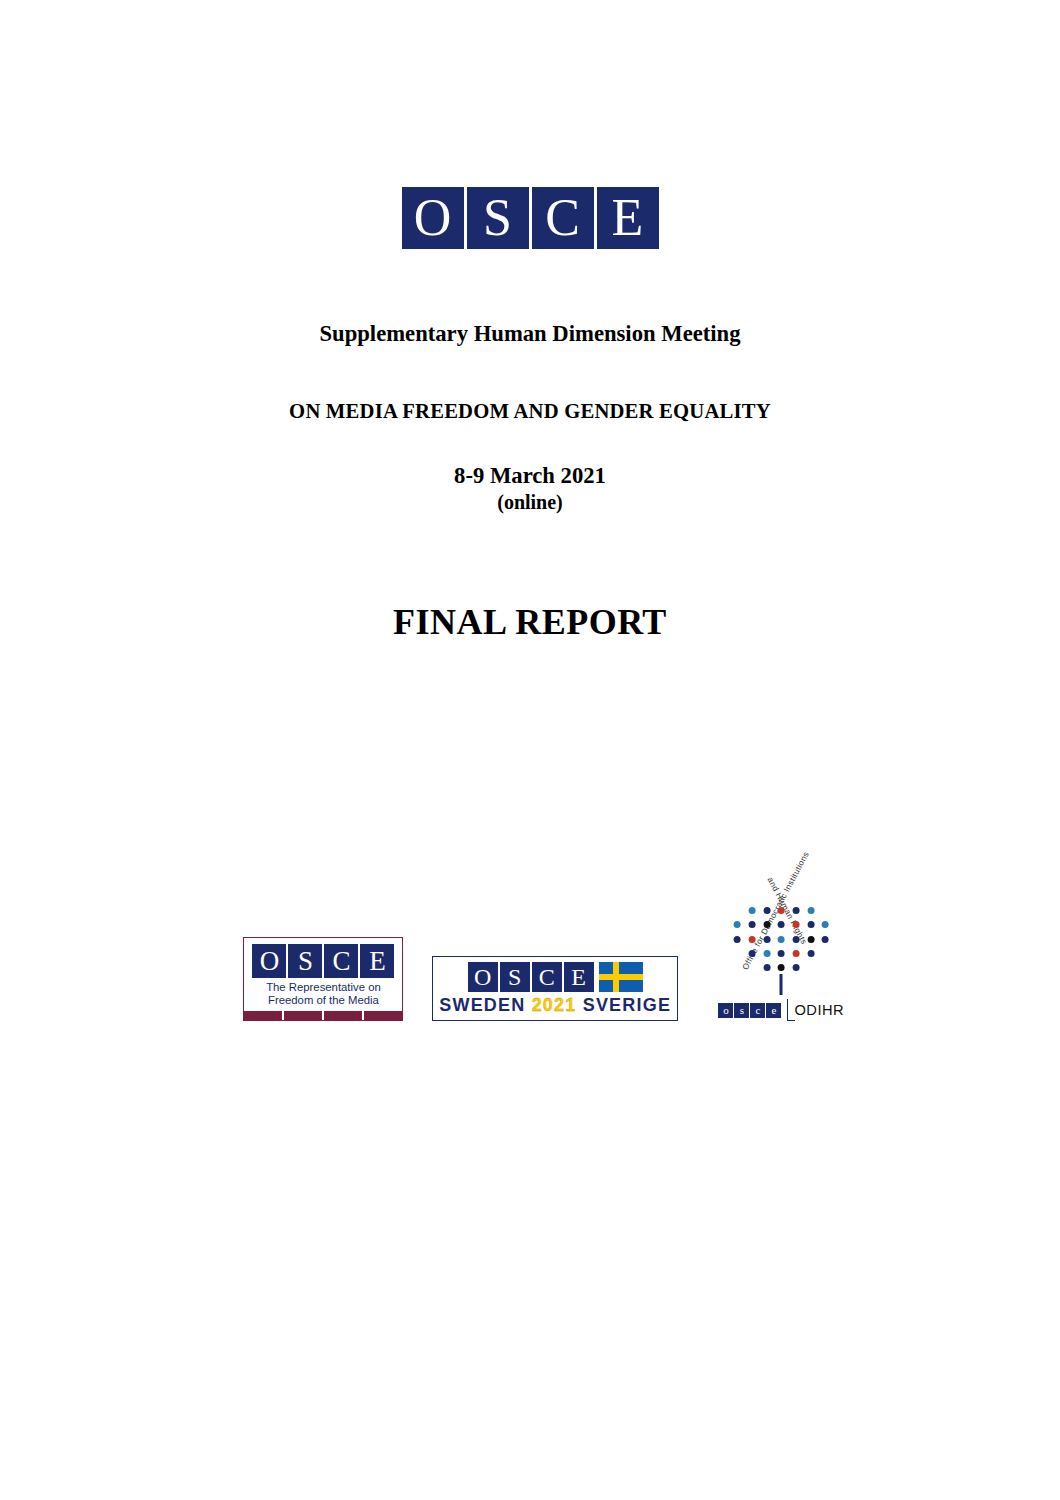O
S
C
E
Supplementary Human Dimension Meeting
ON MEDIA FREEDOM AND GENDER EQUALITY
8-9 March 2021
(online)
FINAL REPORT
OSCE
The Representative on
Freedom of the Media
OSCE
SWEDEN 2021 SVERIGE
Office for Democratic Institutions
and Human Rights
osce
ODIHR